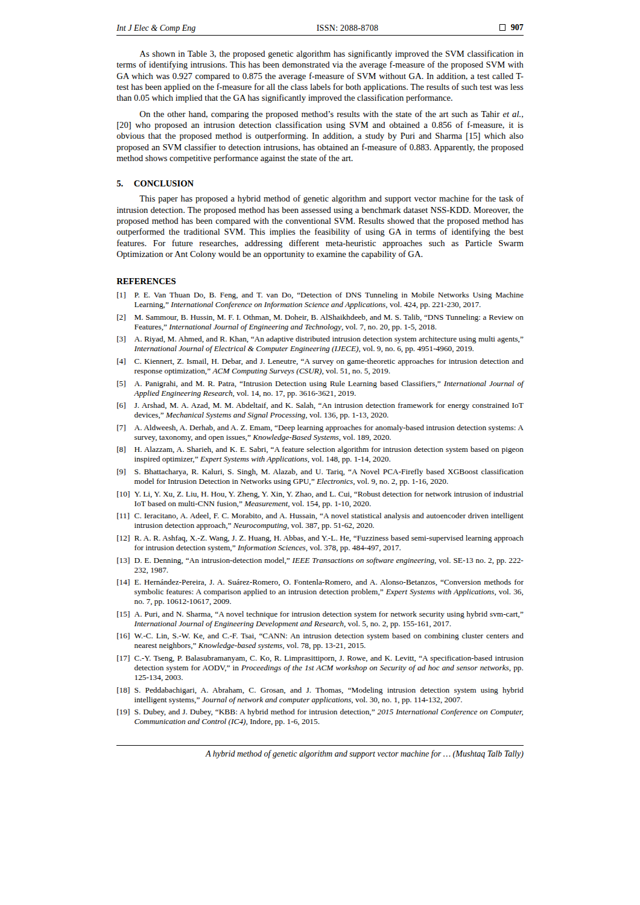Int J Elec & Comp Eng
ISSN: 2088-8708
907
As shown in Table 3, the proposed genetic algorithm has significantly improved the SVM classification in terms of identifying intrusions. This has been demonstrated via the average f-measure of the proposed SVM with GA which was 0.927 compared to 0.875 the average f-measure of SVM without GA. In addition, a test called T-test has been applied on the f-measure for all the class labels for both applications. The results of such test was less than 0.05 which implied that the GA has significantly improved the classification performance.
On the other hand, comparing the proposed method’s results with the state of the art such as Tahir et al., [20] who proposed an intrusion detection classification using SVM and obtained a 0.856 of f-measure, it is obvious that the proposed method is outperforming. In addition, a study by Puri and Sharma [15] which also proposed an SVM classifier to detection intrusions, has obtained an f-measure of 0.883. Apparently, the proposed method shows competitive performance against the state of the art.
5. CONCLUSION
This paper has proposed a hybrid method of genetic algorithm and support vector machine for the task of intrusion detection. The proposed method has been assessed using a benchmark dataset NSS-KDD. Moreover, the proposed method has been compared with the conventional SVM. Results showed that the proposed method has outperformed the traditional SVM. This implies the feasibility of using GA in terms of identifying the best features. For future researches, addressing different meta-heuristic approaches such as Particle Swarm Optimization or Ant Colony would be an opportunity to examine the capability of GA.
REFERENCES
[1] P. E. Van Thuan Do, B. Feng, and T. van Do, “Detection of DNS Tunneling in Mobile Networks Using Machine Learning,” International Conference on Information Science and Applications, vol. 424, pp. 221-230, 2017.
[2] M. Sammour, B. Hussin, M. F. I. Othman, M. Doheir, B. AlShaikhdeeb, and M. S. Talib, “DNS Tunneling: a Review on Features,” International Journal of Engineering and Technology, vol. 7, no. 20, pp. 1-5, 2018.
[3] A. Riyad, M. Ahmed, and R. Khan, “An adaptive distributed intrusion detection system architecture using multi agents,” International Journal of Electrical & Computer Engineering (IJECE), vol. 9, no. 6, pp. 4951-4960, 2019.
[4] C. Kiennert, Z. Ismail, H. Debar, and J. Leneutre, “A survey on game-theoretic approaches for intrusion detection and response optimization,” ACM Computing Surveys (CSUR), vol. 51, no. 5, 2019.
[5] A. Panigrahi, and M. R. Patra, “Intrusion Detection using Rule Learning based Classifiers,” International Journal of Applied Engineering Research, vol. 14, no. 17, pp. 3616-3621, 2019.
[6] J. Arshad, M. A. Azad, M. M. Abdeltaif, and K. Salah, “An intrusion detection framework for energy constrained IoT devices,” Mechanical Systems and Signal Processing, vol. 136, pp. 1-13, 2020.
[7] A. Aldweesh, A. Derhab, and A. Z. Emam, “Deep learning approaches for anomaly-based intrusion detection systems: A survey, taxonomy, and open issues,” Knowledge-Based Systems, vol. 189, 2020.
[8] H. Alazzam, A. Sharieh, and K. E. Sabri, “A feature selection algorithm for intrusion detection system based on pigeon inspired optimizer,” Expert Systems with Applications, vol. 148, pp. 1-14, 2020.
[9] S. Bhattacharya, R. Kaluri, S. Singh, M. Alazab, and U. Tariq, “A Novel PCA-Firefly based XGBoost classification model for Intrusion Detection in Networks using GPU,” Electronics, vol. 9, no. 2, pp. 1-16, 2020.
[10] Y. Li, Y. Xu, Z. Liu, H. Hou, Y. Zheng, Y. Xin, Y. Zhao, and L. Cui, “Robust detection for network intrusion of industrial IoT based on multi-CNN fusion,” Measurement, vol. 154, pp. 1-10, 2020.
[11] C. Ieracitano, A. Adeel, F. C. Morabito, and A. Hussain, “A novel statistical analysis and autoencoder driven intelligent intrusion detection approach,” Neurocomputing, vol. 387, pp. 51-62, 2020.
[12] R. A. R. Ashfaq, X.-Z. Wang, J. Z. Huang, H. Abbas, and Y.-L. He, “Fuzziness based semi-supervised learning approach for intrusion detection system,” Information Sciences, vol. 378, pp. 484-497, 2017.
[13] D. E. Denning, “An intrusion-detection model,” IEEE Transactions on software engineering, vol. SE-13 no. 2, pp. 222-232, 1987.
[14] E. Hernández-Pereira, J. A. Suárez-Romero, O. Fontenla-Romero, and A. Alonso-Betanzos, “Conversion methods for symbolic features: A comparison applied to an intrusion detection problem,” Expert Systems with Applications, vol. 36, no. 7, pp. 10612-10617, 2009.
[15] A. Puri, and N. Sharma, “A novel technique for intrusion detection system for network security using hybrid svm-cart,” International Journal of Engineering Development and Research, vol. 5, no. 2, pp. 155-161, 2017.
[16] W.-C. Lin, S.-W. Ke, and C.-F. Tsai, “CANN: An intrusion detection system based on combining cluster centers and nearest neighbors,” Knowledge-based systems, vol. 78, pp. 13-21, 2015.
[17] C.-Y. Tseng, P. Balasubramanyam, C. Ko, R. Limprasittiporn, J. Rowe, and K. Levitt, “A specification-based intrusion detection system for AODV,” in Proceedings of the 1st ACM workshop on Security of ad hoc and sensor networks, pp. 125-134, 2003.
[18] S. Peddabachigari, A. Abraham, C. Grosan, and J. Thomas, “Modeling intrusion detection system using hybrid intelligent systems,” Journal of network and computer applications, vol. 30, no. 1, pp. 114-132, 2007.
[19] S. Dubey, and J. Dubey, “KBB: A hybrid method for intrusion detection,” 2015 International Conference on Computer, Communication and Control (IC4), Indore, pp. 1-6, 2015.
A hybrid method of genetic algorithm and support vector machine for … (Mushtaq Talb Tally)